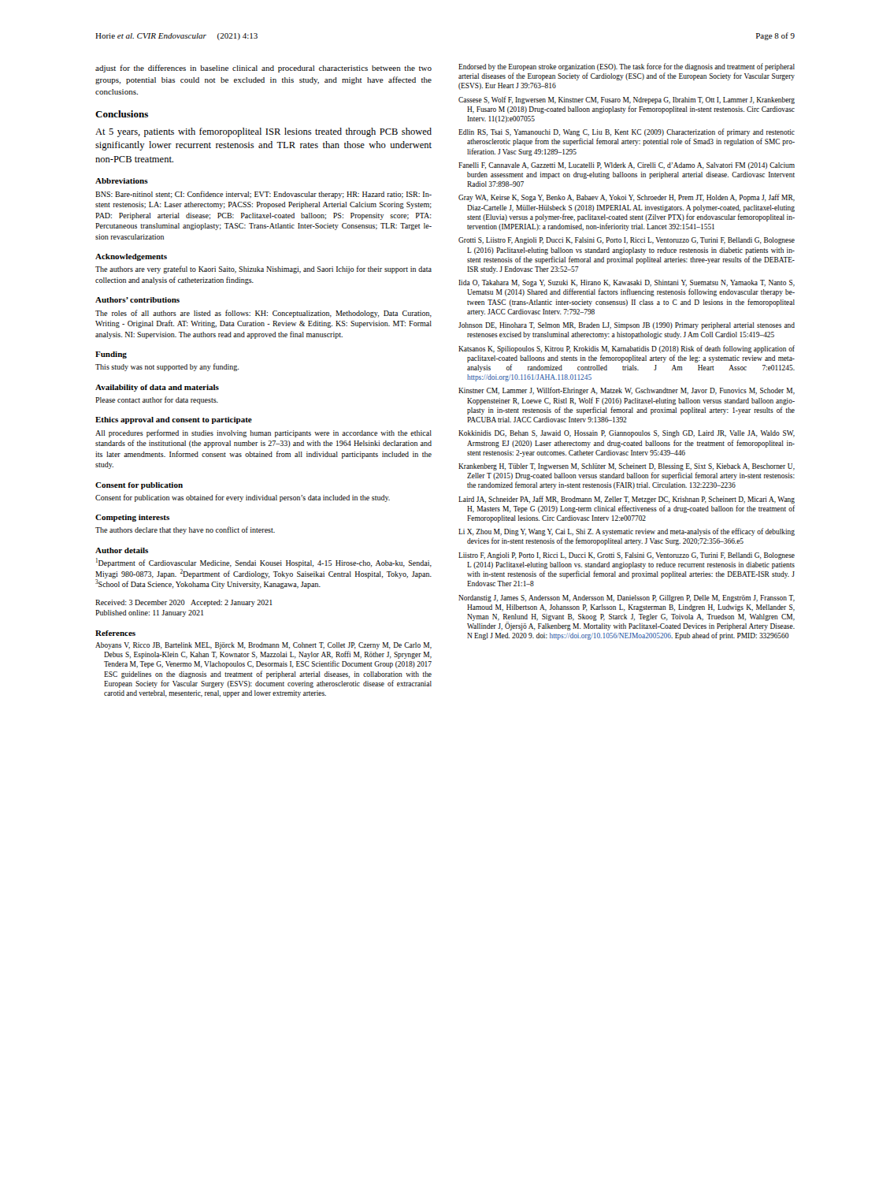Horie et al. CVIR Endovascular (2021) 4:13
Page 8 of 9
adjust for the differences in baseline clinical and procedural characteristics between the two groups, potential bias could not be excluded in this study, and might have affected the conclusions.
Conclusions
At 5 years, patients with femoropopliteal ISR lesions treated through PCB showed significantly lower recurrent restenosis and TLR rates than those who underwent non-PCB treatment.
Abbreviations
BNS: Bare-nitinol stent; CI: Confidence interval; EVT: Endovascular therapy; HR: Hazard ratio; ISR: In-stent restenosis; LA: Laser atherectomy; PACSS: Proposed Peripheral Arterial Calcium Scoring System; PAD: Peripheral arterial disease; PCB: Paclitaxel-coated balloon; PS: Propensity score; PTA: Percutaneous transluminal angioplasty; TASC: Trans-Atlantic Inter-Society Consensus; TLR: Target lesion revascularization
Acknowledgements
The authors are very grateful to Kaori Saito, Shizuka Nishimagi, and Saori Ichijo for their support in data collection and analysis of catheterization findings.
Authors’ contributions
The roles of all authors are listed as follows: KH: Conceptualization, Methodology, Data Curation, Writing - Original Draft. AT: Writing, Data Curation - Review & Editing. KS: Supervision. MT: Formal analysis. NI: Supervision. The authors read and approved the final manuscript.
Funding
This study was not supported by any funding.
Availability of data and materials
Please contact author for data requests.
Ethics approval and consent to participate
All procedures performed in studies involving human participants were in accordance with the ethical standards of the institutional (the approval number is 27–33) and with the 1964 Helsinki declaration and its later amendments. Informed consent was obtained from all individual participants included in the study.
Consent for publication
Consent for publication was obtained for every individual person’s data included in the study.
Competing interests
The authors declare that they have no conflict of interest.
Author details
1Department of Cardiovascular Medicine, Sendai Kousei Hospital, 4-15 Hirose-cho, Aoba-ku, Sendai, Miyagi 980-0873, Japan. 2Department of Cardiology, Tokyo Saiseikai Central Hospital, Tokyo, Japan. 3School of Data Science, Yokohama City University, Kanagawa, Japan.
Received: 3 December 2020 Accepted: 2 January 2021 Published online: 11 January 2021
References
Aboyans V, Ricco JB, Bartelink MEL, Björck M, Brodmann M, Cohnert T, Collet JP, Czerny M, De Carlo M, Debus S, Espinola-Klein C, Kahan T, Kownator S, Mazzolai L, Naylor AR, Roffi M, Röther J, Sprynger M, Tendera M, Tepe G, Venermo M, Vlachopoulos C, Desormais I, ESC Scientific Document Group (2018) 2017 ESC guidelines on the diagnosis and treatment of peripheral arterial diseases, in collaboration with the European Society for Vascular Surgery (ESVS): document covering atherosclerotic disease of extracranial carotid and vertebral, mesenteric, renal, upper and lower extremity arteries.
Endorsed by the European stroke organization (ESO). The task force for the diagnosis and treatment of peripheral arterial diseases of the European Society of Cardiology (ESC) and of the European Society for Vascular Surgery (ESVS). Eur Heart J 39:763–816
Cassese S, Wolf F, Ingwersen M, Kinstner CM, Fusaro M, Ndrepepa G, Ibrahim T, Ott I, Lammer J, Krankenberg H, Fusaro M (2018) Drug-coated balloon angioplasty for Femoropopliteal in-stent restenosis. Circ Cardiovasc Interv. 11(12):e007055
Edlin RS, Tsai S, Yamanouchi D, Wang C, Liu B, Kent KC (2009) Characterization of primary and restenotic atherosclerotic plaque from the superficial femoral artery: potential role of Smad3 in regulation of SMC proliferation. J Vasc Surg 49:1289–1295
Fanelli F, Cannavale A, Gazzetti M, Lucatelli P, Wlderk A, Cirelli C, d’Adamo A, Salvatori FM (2014) Calcium burden assessment and impact on drug-eluting balloons in peripheral arterial disease. Cardiovasc Intervent Radiol 37:898–907
Gray WA, Keirse K, Soga Y, Benko A, Babaev A, Yokoi Y, Schroeder H, Prem JT, Holden A, Popma J, Jaff MR, Diaz-Cartelle J, Müller-Hülsbeck S (2018) IMPERIAL AL investigators. A polymer-coated, paclitaxel-eluting stent (Eluvia) versus a polymer-free, paclitaxel-coated stent (Zilver PTX) for endovascular femoropopliteal intervention (IMPERIAL): a randomised, non-inferiority trial. Lancet 392:1541–1551
Grotti S, Liistro F, Angioli P, Ducci K, Falsini G, Porto I, Ricci L, Ventoruzzo G, Turini F, Bellandi G, Bolognese L (2016) Paclitaxel-eluting balloon vs standard angioplasty to reduce restenosis in diabetic patients with in-stent restenosis of the superficial femoral and proximal popliteal arteries: three-year results of the DEBATE-ISR study. J Endovasc Ther 23:52–57
Iida O, Takahara M, Soga Y, Suzuki K, Hirano K, Kawasaki D, Shintani Y, Suematsu N, Yamaoka T, Nanto S, Uematsu M (2014) Shared and differential factors influencing restenosis following endovascular therapy between TASC (trans-Atlantic inter-society consensus) II class a to C and D lesions in the femoropopliteal artery. JACC Cardiovasc Interv. 7:792–798
Johnson DE, Hinohara T, Selmon MR, Braden LJ, Simpson JB (1990) Primary peripheral arterial stenoses and restenoses excised by transluminal atherectomy: a histopathologic study. J Am Coll Cardiol 15:419–425
Katsanos K, Spiliopoulos S, Kitrou P, Krokidis M, Karnabatidis D (2018) Risk of death following application of paclitaxel-coated balloons and stents in the femoropopliteal artery of the leg: a systematic review and meta-analysis of randomized controlled trials. J Am Heart Assoc 7:e011245. https://doi.org/10.1161/JAHA.118.011245
Kinstner CM, Lammer J, Willfort-Ehringer A, Matzek W, Gschwandtner M, Javor D, Funovics M, Schoder M, Koppensteiner R, Loewe C, Ristl R, Wolf F (2016) Paclitaxel-eluting balloon versus standard balloon angioplasty in in-stent restenosis of the superficial femoral and proximal popliteal artery: 1-year results of the PACUBA trial. JACC Cardiovasc Interv 9:1386–1392
Kokkinidis DG, Behan S, Jawaid O, Hossain P, Giannopoulos S, Singh GD, Laird JR, Valle JA, Waldo SW, Armstrong EJ (2020) Laser atherectomy and drug-coated balloons for the treatment of femoropopliteal in-stent restenosis: 2-year outcomes. Catheter Cardiovasc Interv 95:439–446
Krankenberg H, Tübler T, Ingwersen M, Schlüter M, Scheinert D, Blessing E, Sixt S, Kieback A, Beschorner U, Zeller T (2015) Drug-coated balloon versus standard balloon for superficial femoral artery in-stent restenosis: the randomized femoral artery in-stent restenosis (FAIR) trial. Circulation. 132:2230–2236
Laird JA, Schneider PA, Jaff MR, Brodmann M, Zeller T, Metzger DC, Krishnan P, Scheinert D, Micari A, Wang H, Masters M, Tepe G (2019) Long-term clinical effectiveness of a drug-coated balloon for the treatment of Femoropopliteal lesions. Circ Cardiovasc Interv 12:e007702
Li X, Zhou M, Ding Y, Wang Y, Cai L, Shi Z. A systematic review and meta-analysis of the efficacy of debulking devices for in-stent restenosis of the femoropopliteal artery. J Vasc Surg. 2020;72:356–366.e5
Liistro F, Angioli P, Porto I, Ricci L, Ducci K, Grotti S, Falsini G, Ventoruzzo G, Turini F, Bellandi G, Bolognese L (2014) Paclitaxel-eluting balloon vs. standard angioplasty to reduce recurrent restenosis in diabetic patients with in-stent restenosis of the superficial femoral and proximal popliteal arteries: the DEBATE-ISR study. J Endovasc Ther 21:1–8
Nordanstig J, James S, Andersson M, Andersson M, Danielsson P, Gillgren P, Delle M, Engström J, Fransson T, Hamoud M, Hilbertson A, Johansson P, Karlsson L, Kragsterman B, Lindgren H, Ludwigs K, Mellander S, Nyman N, Renlund H, Sigvant B, Skoog P, Starck J, Tegler G, Toivola A, Truedson M, Wahlgren CM, Wallinder J, Öjersjö A, Falkenberg M. Mortality with Paclitaxel-Coated Devices in Peripheral Artery Disease. N Engl J Med. 2020 9. doi: https://doi.org/10.1056/NEJMoa2005206. Epub ahead of print. PMID: 33296560